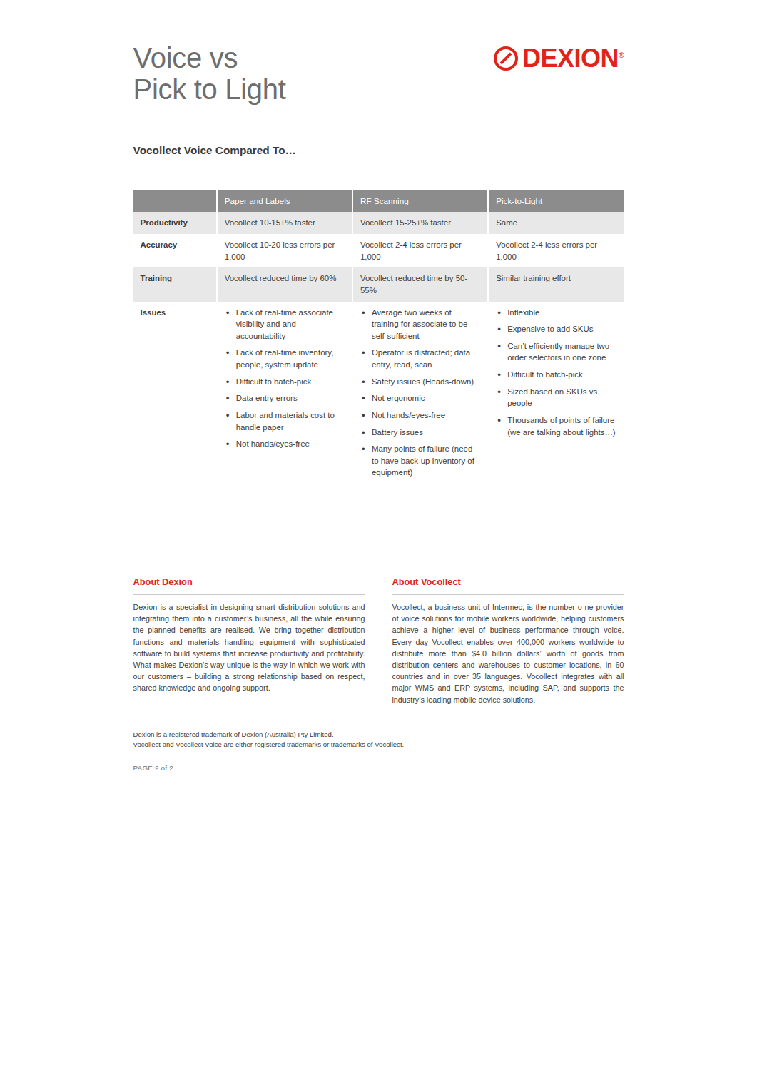Voice vs
Pick to Light
DEXION®
Vocollect Voice Compared To…
| | Paper and Labels | RF Scanning | Pick-to-Light |
| --- | --- | --- | --- |
| Productivity | Vocollect 10-15+% faster | Vocollect 15-25+% faster | Same |
| Accuracy | Vocollect 10-20 less errors per 1,000 | Vocollect 2-4 less errors per 1,000 | Vocollect 2-4 less errors per 1,000 |
| Training | Vocollect reduced time by 60% | Vocollect reduced time by 50-55% | Similar training effort |
| Issues | Lack of real-time associate visibility and and accountability Lack of real-time inventory, people, system update Difficult to batch-pick Data entry errors Labor and materials cost to handle paper Not hands/eyes-free | Average two weeks of training for associate to be self-sufficient Operator is distracted; data entry, read, scan Safety issues (Heads-down) Not ergonomic Not hands/eyes-free Battery issues Many points of failure (need to have back-up inventory of equipment) | Inflexible Expensive to add SKUs Can’t efficiently manage two order selectors in one zone Difficult to batch-pick Sized based on SKUs vs. people Thousands of points of failure (we are talking about lights…) |
About Dexion
Dexion is a specialist in designing smart distribution solutions and integrating them into a customer’s business, all the while ensuring the planned benefits are realised. We bring together distribution functions and materials handling equipment with sophisticated software to build systems that increase productivity and profitability. What makes Dexion’s way unique is the way in which we work with our customers – building a strong relationship based on respect, shared knowledge and ongoing support.
About Vocollect
Vocollect, a business unit of Intermec, is the number o ne provider of voice solutions for mobile workers worldwide, helping customers achieve a higher level of business performance through voice. Every day Vocollect enables over 400,000 workers worldwide to distribute more than $4.0 billion dollars’ worth of goods from distribution centers and warehouses to customer locations, in 60 countries and in over 35 languages. Vocollect integrates with all major WMS and ERP systems, including SAP, and supports the industry’s leading mobile device solutions.
Dexion is a registered trademark of Dexion (Australia) Pty Limited.
Vocollect and Vocollect Voice are either registered trademarks or trademarks of Vocollect.
PAGE 2 of 2